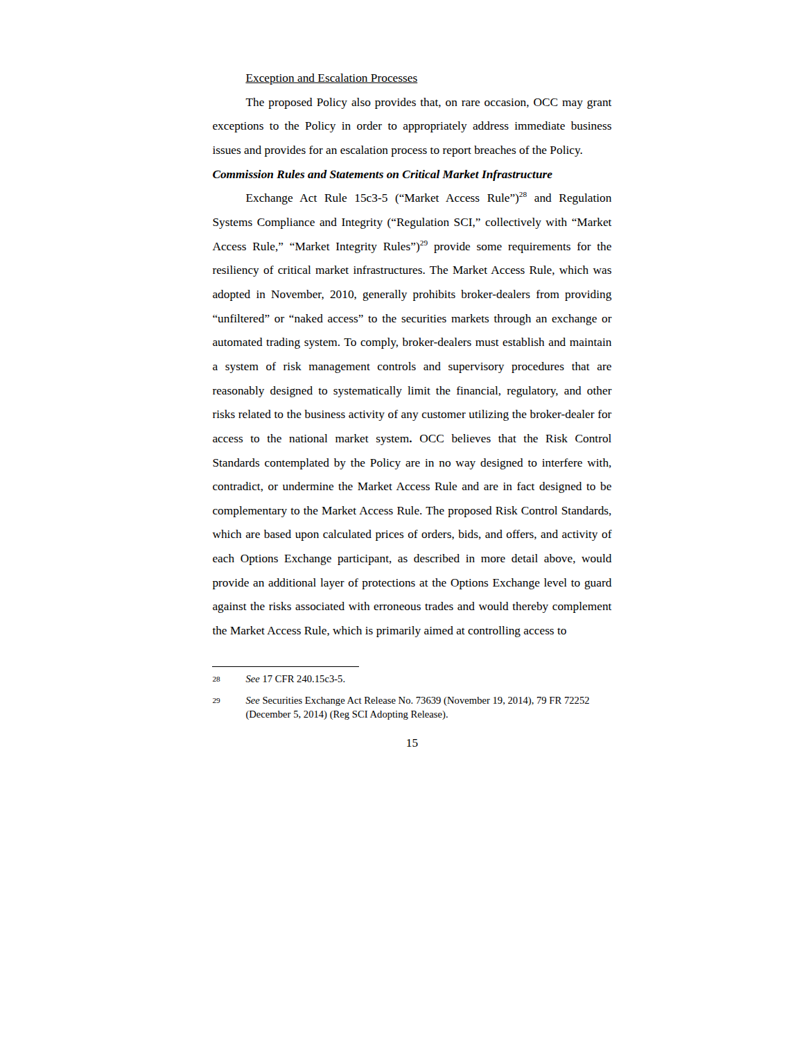Exception and Escalation Processes
The proposed Policy also provides that, on rare occasion, OCC may grant exceptions to the Policy in order to appropriately address immediate business issues and provides for an escalation process to report breaches of the Policy.
Commission Rules and Statements on Critical Market Infrastructure
Exchange Act Rule 15c3-5 (“Market Access Rule”)28 and Regulation Systems Compliance and Integrity (“Regulation SCI,” collectively with “Market Access Rule,” “Market Integrity Rules”)29 provide some requirements for the resiliency of critical market infrastructures. The Market Access Rule, which was adopted in November, 2010, generally prohibits broker-dealers from providing “unfiltered” or “naked access” to the securities markets through an exchange or automated trading system. To comply, broker-dealers must establish and maintain a system of risk management controls and supervisory procedures that are reasonably designed to systematically limit the financial, regulatory, and other risks related to the business activity of any customer utilizing the broker-dealer for access to the national market system. OCC believes that the Risk Control Standards contemplated by the Policy are in no way designed to interfere with, contradict, or undermine the Market Access Rule and are in fact designed to be complementary to the Market Access Rule. The proposed Risk Control Standards, which are based upon calculated prices of orders, bids, and offers, and activity of each Options Exchange participant, as described in more detail above, would provide an additional layer of protections at the Options Exchange level to guard against the risks associated with erroneous trades and would thereby complement the Market Access Rule, which is primarily aimed at controlling access to
28
See 17 CFR 240.15c3-5.
29
See Securities Exchange Act Release No. 73639 (November 19, 2014), 79 FR 72252 (December 5, 2014) (Reg SCI Adopting Release).
15